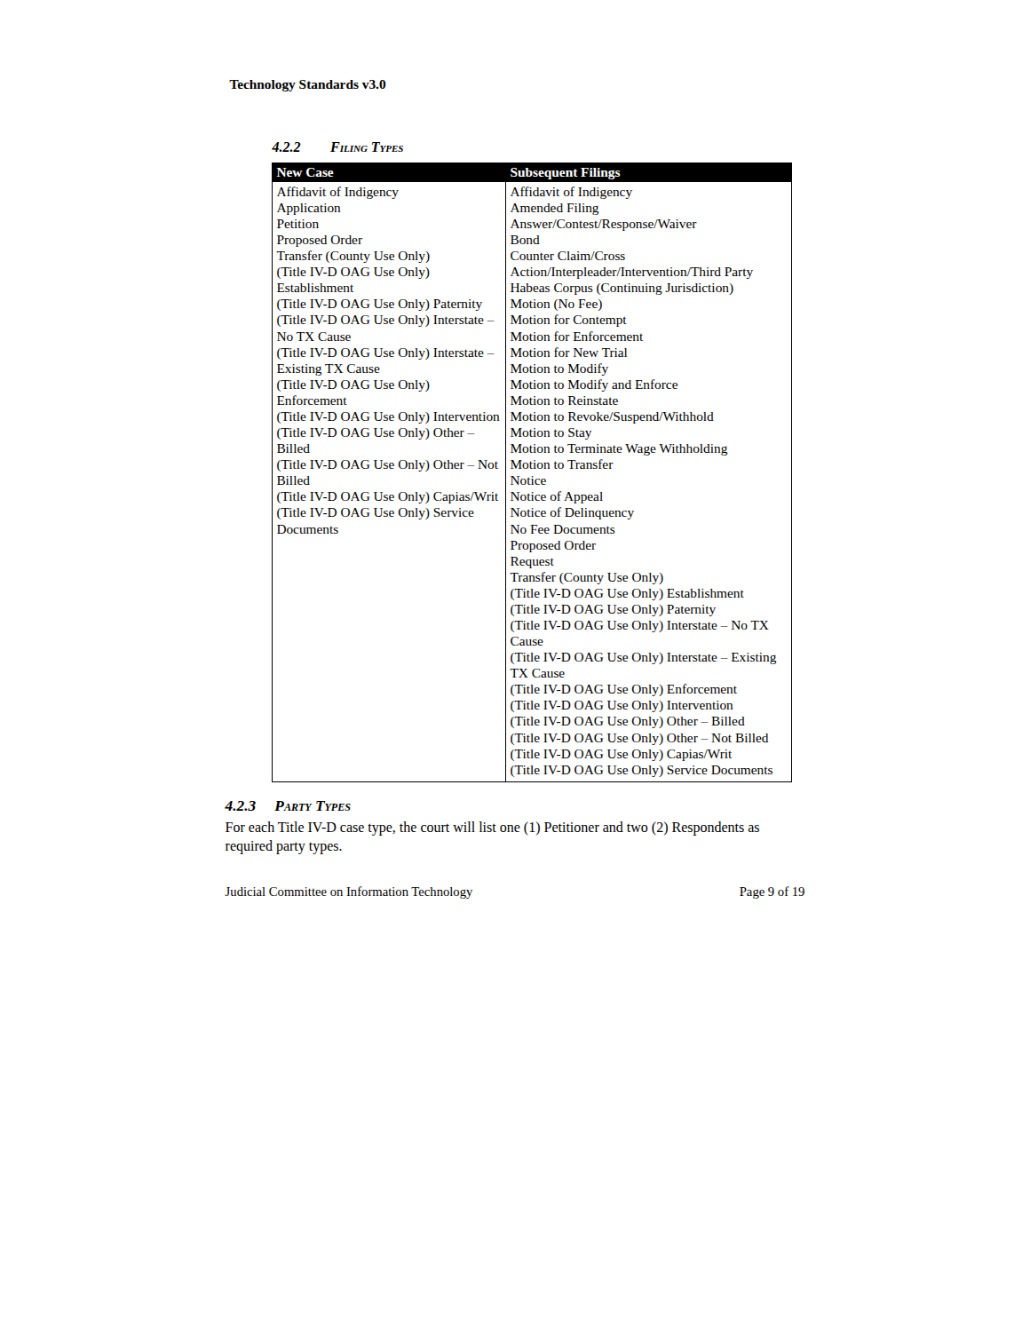Technology Standards v3.0
4.2.2 Filing Types
| New Case | Subsequent Filings |
| --- | --- |
| Affidavit of Indigency Application Petition Proposed Order Transfer (County Use Only) (Title IV-D OAG Use Only) Establishment (Title IV-D OAG Use Only) Paternity (Title IV-D OAG Use Only) Interstate – No TX Cause (Title IV-D OAG Use Only) Interstate – Existing TX Cause (Title IV-D OAG Use Only) Enforcement (Title IV-D OAG Use Only) Intervention (Title IV-D OAG Use Only) Other – Billed (Title IV-D OAG Use Only) Other – Not Billed (Title IV-D OAG Use Only) Capias/Writ (Title IV-D OAG Use Only) Service Documents | Affidavit of Indigency Amended Filing Answer/Contest/Response/Waiver Bond Counter Claim/Cross Action/Interpleader/Intervention/Third Party Habeas Corpus (Continuing Jurisdiction) Motion (No Fee) Motion for Contempt Motion for Enforcement Motion for New Trial Motion to Modify Motion to Modify and Enforce Motion to Reinstate Motion to Revoke/Suspend/Withhold Motion to Stay Motion to Terminate Wage Withholding Motion to Transfer Notice Notice of Appeal Notice of Delinquency No Fee Documents Proposed Order Request Transfer (County Use Only) (Title IV-D OAG Use Only) Establishment (Title IV-D OAG Use Only) Paternity (Title IV-D OAG Use Only) Interstate – No TX Cause (Title IV-D OAG Use Only) Interstate – Existing TX Cause (Title IV-D OAG Use Only) Enforcement (Title IV-D OAG Use Only) Intervention (Title IV-D OAG Use Only) Other – Billed (Title IV-D OAG Use Only) Other – Not Billed (Title IV-D OAG Use Only) Capias/Writ (Title IV-D OAG Use Only) Service Documents |
4.2.3 Party Types
For each Title IV-D case type, the court will list one (1) Petitioner and two (2) Respondents as required party types.
Judicial Committee on Information Technology Page 9 of 19